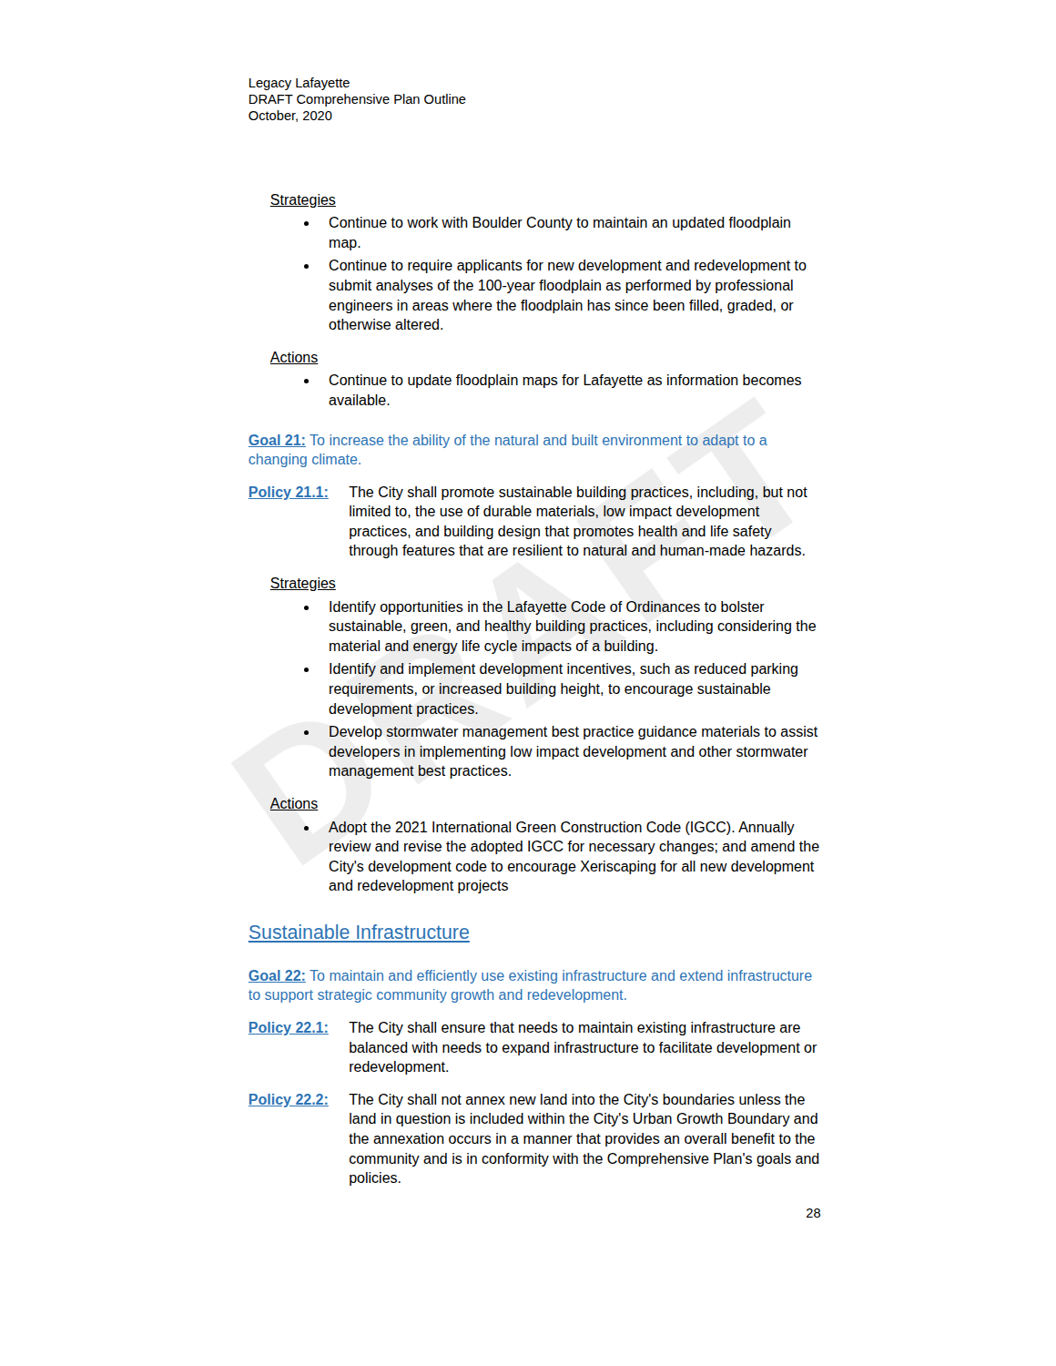DRAFT
Legacy Lafayette
DRAFT Comprehensive Plan Outline
October, 2020
Strategies
Continue to work with Boulder County to maintain an updated floodplain map.
Continue to require applicants for new development and redevelopment to submit analyses of the 100-year floodplain as performed by professional engineers in areas where the floodplain has since been filled, graded, or otherwise altered.
Actions
Continue to update floodplain maps for Lafayette as information becomes available.
Goal 21: To increase the ability of the natural and built environment to adapt to a changing climate.
Policy 21.1:
The City shall promote sustainable building practices, including, but not limited to, the use of durable materials, low impact development practices, and building design that promotes health and life safety through features that are resilient to natural and human-made hazards.
Strategies
Identify opportunities in the Lafayette Code of Ordinances to bolster sustainable, green, and healthy building practices, including considering the material and energy life cycle impacts of a building.
Identify and implement development incentives, such as reduced parking requirements, or increased building height, to encourage sustainable development practices.
Develop stormwater management best practice guidance materials to assist developers in implementing low impact development and other stormwater management best practices.
Actions
Adopt the 2021 International Green Construction Code (IGCC). Annually review and revise the adopted IGCC for necessary changes; and amend the City's development code to encourage Xeriscaping for all new development and redevelopment projects
Sustainable Infrastructure
Goal 22: To maintain and efficiently use existing infrastructure and extend infrastructure to support strategic community growth and redevelopment.
Policy 22.1:
The City shall ensure that needs to maintain existing infrastructure are balanced with needs to expand infrastructure to facilitate development or redevelopment.
Policy 22.2:
The City shall not annex new land into the City's boundaries unless the land in question is included within the City's Urban Growth Boundary and the annexation occurs in a manner that provides an overall benefit to the community and is in conformity with the Comprehensive Plan's goals and policies.
28